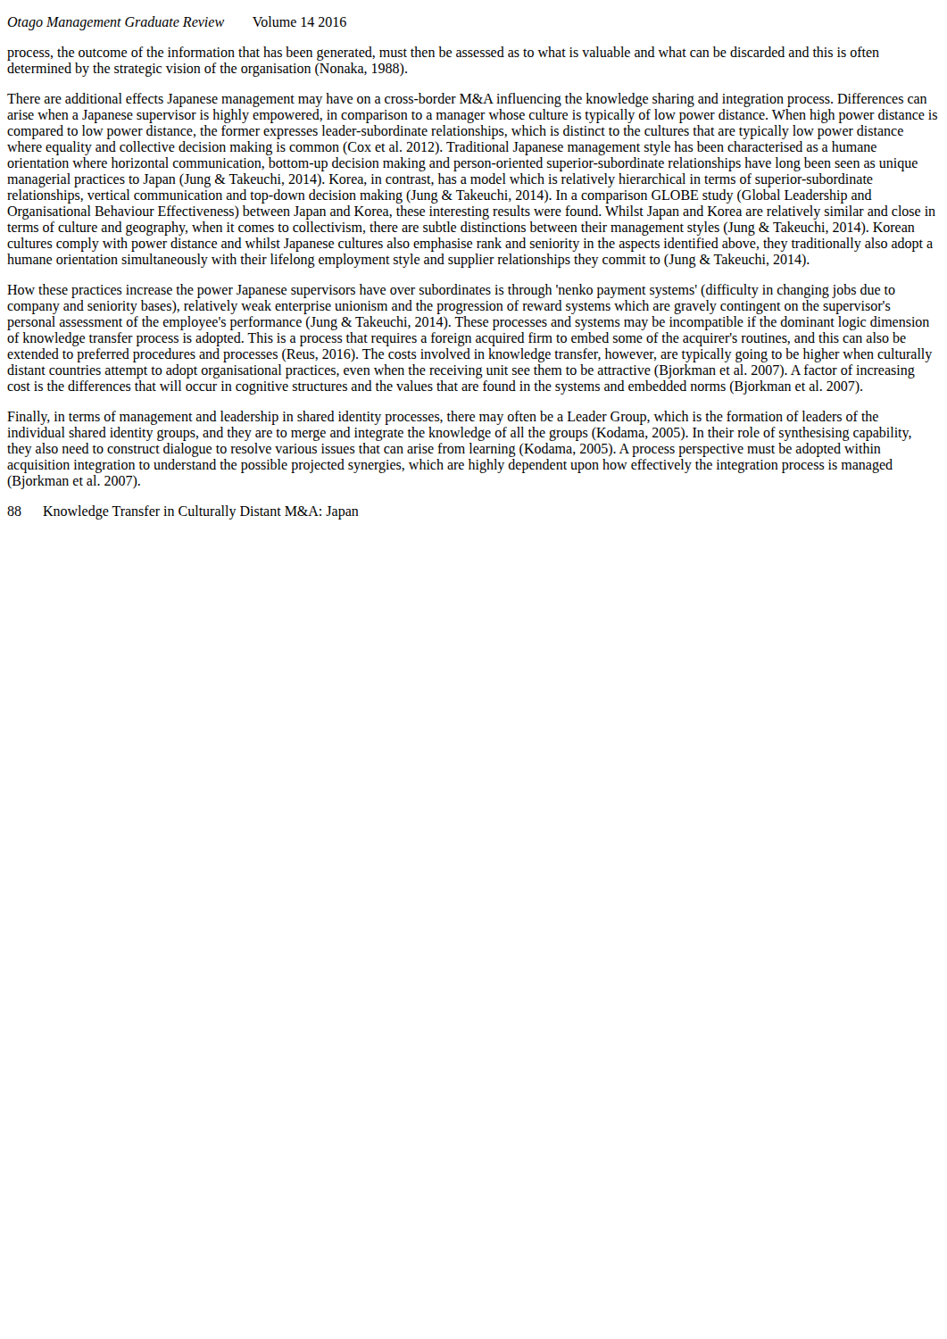Otago Management Graduate Review Volume 14 2016
process, the outcome of the information that has been generated, must then be assessed as to what is valuable and what can be discarded and this is often determined by the strategic vision of the organisation (Nonaka, 1988).
There are additional effects Japanese management may have on a cross-border M&A influencing the knowledge sharing and integration process. Differences can arise when a Japanese supervisor is highly empowered, in comparison to a manager whose culture is typically of low power distance. When high power distance is compared to low power distance, the former expresses leader-subordinate relationships, which is distinct to the cultures that are typically low power distance where equality and collective decision making is common (Cox et al. 2012). Traditional Japanese management style has been characterised as a humane orientation where horizontal communication, bottom-up decision making and person-oriented superior-subordinate relationships have long been seen as unique managerial practices to Japan (Jung & Takeuchi, 2014). Korea, in contrast, has a model which is relatively hierarchical in terms of superior-subordinate relationships, vertical communication and top-down decision making (Jung & Takeuchi, 2014). In a comparison GLOBE study (Global Leadership and Organisational Behaviour Effectiveness) between Japan and Korea, these interesting results were found. Whilst Japan and Korea are relatively similar and close in terms of culture and geography, when it comes to collectivism, there are subtle distinctions between their management styles (Jung & Takeuchi, 2014). Korean cultures comply with power distance and whilst Japanese cultures also emphasise rank and seniority in the aspects identified above, they traditionally also adopt a humane orientation simultaneously with their lifelong employment style and supplier relationships they commit to (Jung & Takeuchi, 2014).
How these practices increase the power Japanese supervisors have over subordinates is through 'nenko payment systems' (difficulty in changing jobs due to company and seniority bases), relatively weak enterprise unionism and the progression of reward systems which are gravely contingent on the supervisor's personal assessment of the employee's performance (Jung & Takeuchi, 2014). These processes and systems may be incompatible if the dominant logic dimension of knowledge transfer process is adopted. This is a process that requires a foreign acquired firm to embed some of the acquirer's routines, and this can also be extended to preferred procedures and processes (Reus, 2016). The costs involved in knowledge transfer, however, are typically going to be higher when culturally distant countries attempt to adopt organisational practices, even when the receiving unit see them to be attractive (Bjorkman et al. 2007). A factor of increasing cost is the differences that will occur in cognitive structures and the values that are found in the systems and embedded norms (Bjorkman et al. 2007).
Finally, in terms of management and leadership in shared identity processes, there may often be a Leader Group, which is the formation of leaders of the individual shared identity groups, and they are to merge and integrate the knowledge of all the groups (Kodama, 2005). In their role of synthesising capability, they also need to construct dialogue to resolve various issues that can arise from learning (Kodama, 2005). A process perspective must be adopted within acquisition integration to understand the possible projected synergies, which are highly dependent upon how effectively the integration process is managed (Bjorkman et al. 2007).
88 Knowledge Transfer in Culturally Distant M&A: Japan